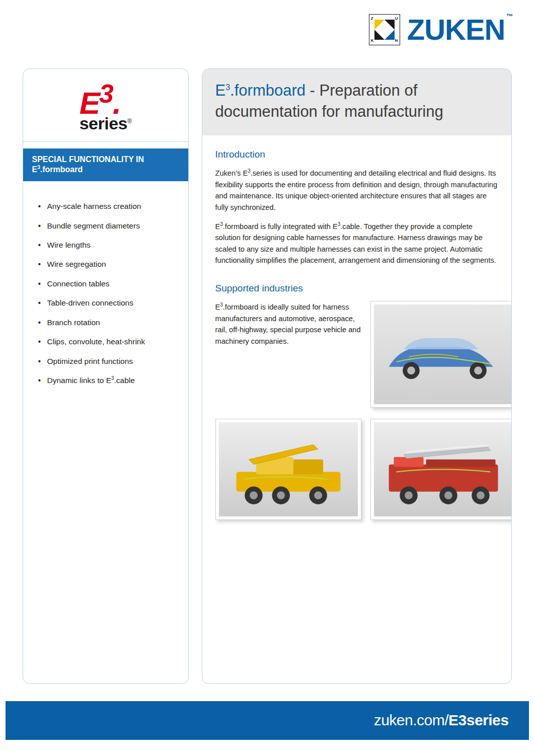Z U K N
ZUKEN™
E3.
series®
SPECIAL FUNCTIONALITY IN
E3.formboard
Any-scale harness creation
Bundle segment diameters
Wire lengths
Wire segregation
Connection tables
Table-driven connections
Branch rotation
Clips, convolute, heat-shrink
Optimized print functions
Dynamic links to E3.cable
E3.formboard - Preparation of documentation for manufacturing
Introduction
Zuken’s E3.series is used for documenting and detailing electrical and fluid designs. Its flexibility supports the entire process from definition and design, through manufacturing and maintenance. Its unique object-oriented architecture ensures that all stages are fully synchronized.
E3.formboard is fully integrated with E3.cable. Together they provide a complete solution for designing cable harnesses for manufacture. Harness drawings may be scaled to any size and multiple harnesses can exist in the same project. Automatic functionality simplifies the placement, arrangement and dimensioning of the segments.
Supported industries
E3.formboard is ideally suited for harness manufacturers and automotive, aerospace, rail, off-highway, special purpose vehicle and machinery companies.
zuken.com/E3series